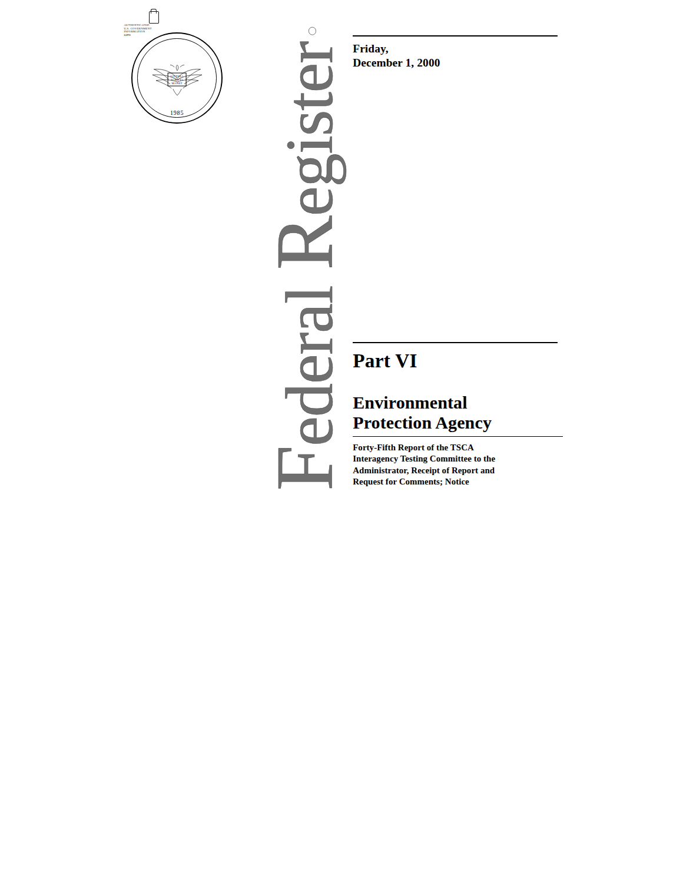AUTHENTICATED
U.S. GOVERNMENT
INFORMATION GPO
LITTERA
SCRIPTA
MANET
1985
Federal Register
Friday,
December 1, 2000
Part VI
Environmental
Protection Agency
Forty-Fifth Report of the TSCA
Interagency Testing Committee to the
Administrator, Receipt of Report and
Request for Comments; Notice